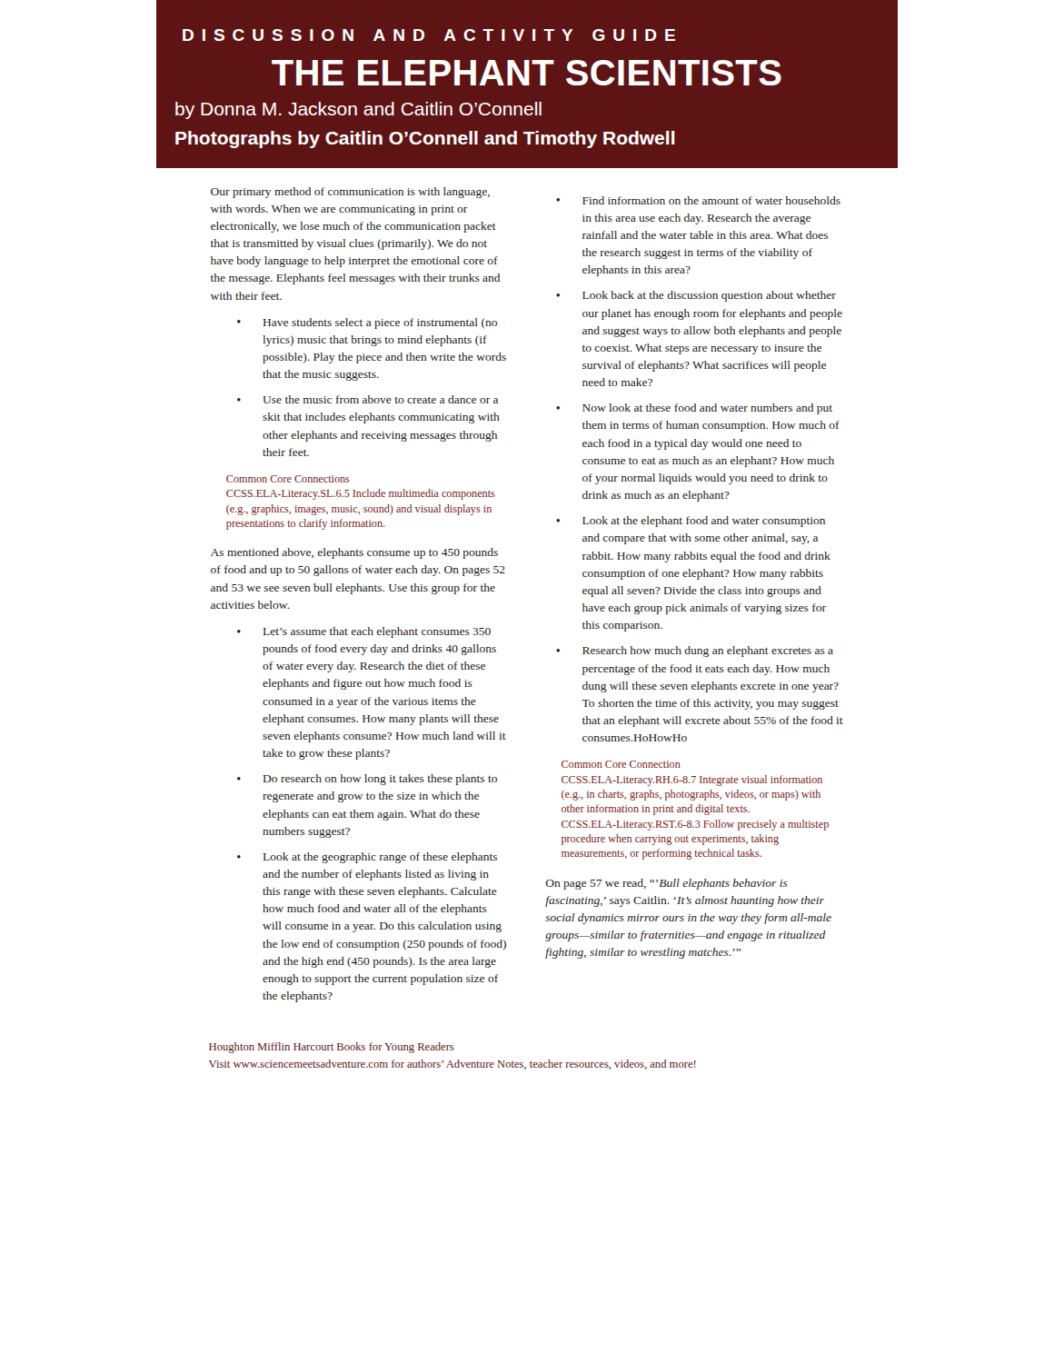Discussion and Activity Guide
THE ELEPHANT SCIENTISTS
by Donna M. Jackson and Caitlin O’Connell
Photographs by Caitlin O’Connell and Timothy Rodwell
Our primary method of communication is with language, with words. When we are communicating in print or electronically, we lose much of the communication packet that is transmitted by visual clues (primarily). We do not have body language to help interpret the emotional core of the message. Elephants feel messages with their trunks and with their feet.
Have students select a piece of instrumental (no lyrics) music that brings to mind elephants (if possible). Play the piece and then write the words that the music suggests.
Use the music from above to create a dance or a skit that includes elephants communicating with other elephants and receiving messages through their feet.
Common Core Connections
CCSS.ELA-Literacy.SL.6.5 Include multimedia components (e.g., graphics, images, music, sound) and visual displays in presentations to clarify information.
As mentioned above, elephants consume up to 450 pounds of food and up to 50 gallons of water each day. On pages 52 and 53 we see seven bull elephants. Use this group for the activities below.
Let’s assume that each elephant consumes 350 pounds of food every day and drinks 40 gallons of water every day. Research the diet of these elephants and figure out how much food is consumed in a year of the various items the elephant consumes. How many plants will these seven elephants consume? How much land will it take to grow these plants?
Do research on how long it takes these plants to regenerate and grow to the size in which the elephants can eat them again. What do these numbers suggest?
Look at the geographic range of these elephants and the number of elephants listed as living in this range with these seven elephants. Calculate how much food and water all of the elephants will consume in a year. Do this calculation using the low end of consumption (250 pounds of food) and the high end (450 pounds). Is the area large enough to support the current population size of the elephants?
Find information on the amount of water households in this area use each day. Research the average rainfall and the water table in this area. What does the research suggest in terms of the viability of elephants in this area?
Look back at the discussion question about whether our planet has enough room for elephants and people and suggest ways to allow both elephants and people to coexist. What steps are necessary to insure the survival of elephants? What sacrifices will people need to make?
Now look at these food and water numbers and put them in terms of human consumption. How much of each food in a typical day would one need to consume to eat as much as an elephant? How much of your normal liquids would you need to drink to drink as much as an elephant?
Look at the elephant food and water consumption and compare that with some other animal, say, a rabbit. How many rabbits equal the food and drink consumption of one elephant? How many rabbits equal all seven? Divide the class into groups and have each group pick animals of varying sizes for this comparison.
Research how much dung an elephant excretes as a percentage of the food it eats each day. How much dung will these seven elephants excrete in one year? To shorten the time of this activity, you may suggest that an elephant will excrete about 55% of the food it consumes.HoHowHo
Common Core Connection
CCSS.ELA-Literacy.RH.6-8.7 Integrate visual information (e.g., in charts, graphs, photographs, videos, or maps) with other information in print and digital texts.
CCSS.ELA-Literacy.RST.6-8.3 Follow precisely a multistep procedure when carrying out experiments, taking measurements, or performing technical tasks.
On page 57 we read, “’Bull elephants behavior is fascinating,’ says Caitlin. ‘It’s almost haunting how their social dynamics mirror ours in the way they form all-male groups—similar to fraternities—and engage in ritualized fighting, similar to wrestling matches.’”
Houghton Mifflin Harcourt Books for Young Readers
Visit www.sciencemeetsadventure.com for authors’ Adventure Notes, teacher resources, videos, and more!